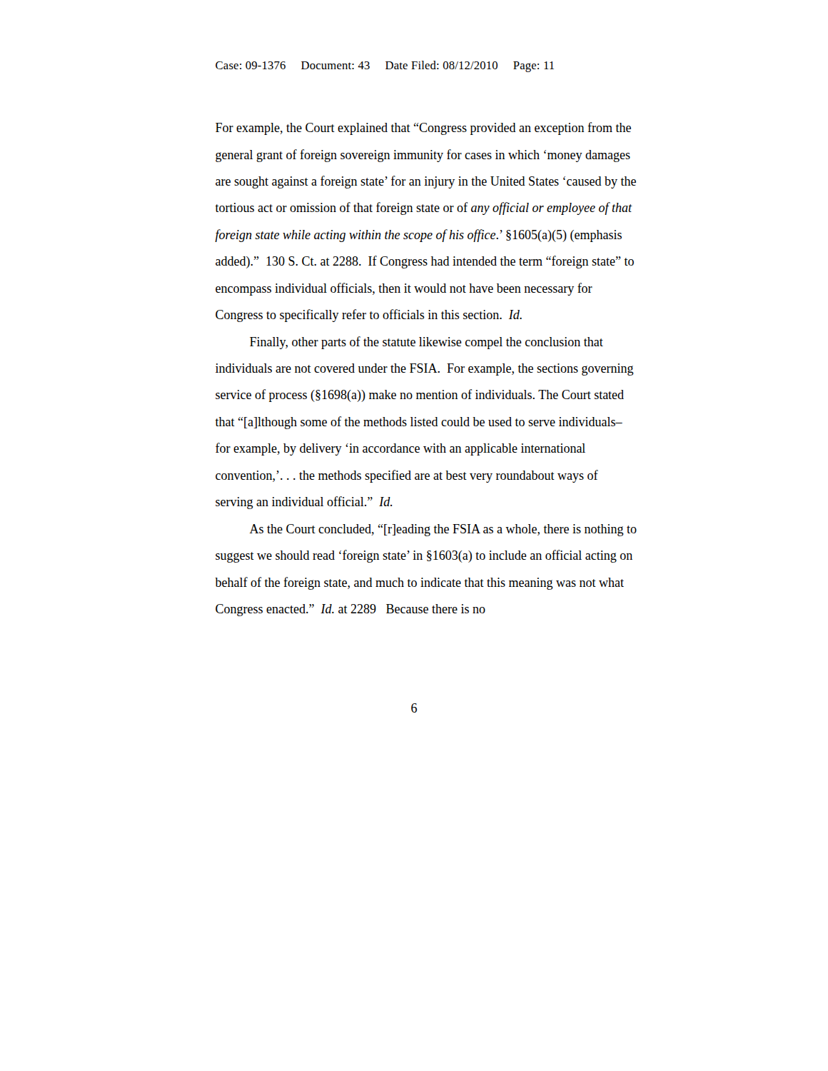Case: 09-1376 Document: 43 Date Filed: 08/12/2010 Page: 11
For example, the Court explained that “Congress provided an exception from the general grant of foreign sovereign immunity for cases in which ‘money damages are sought against a foreign state’ for an injury in the United States ‘caused by the tortious act or omission of that foreign state or of any official or employee of that foreign state while acting within the scope of his office.’ §1605(a)(5) (emphasis added).” 130 S. Ct. at 2288. If Congress had intended the term “foreign state” to encompass individual officials, then it would not have been necessary for Congress to specifically refer to officials in this section. Id.
Finally, other parts of the statute likewise compel the conclusion that individuals are not covered under the FSIA. For example, the sections governing service of process (§1698(a)) make no mention of individuals. The Court stated that “[a]lthough some of the methods listed could be used to serve individuals–for example, by delivery ‘in accordance with an applicable international convention,’. . . the methods specified are at best very roundabout ways of serving an individual official.” Id.
As the Court concluded, “[r]eading the FSIA as a whole, there is nothing to suggest we should read ‘foreign state’ in §1603(a) to include an official acting on behalf of the foreign state, and much to indicate that this meaning was not what Congress enacted.” Id. at 2289 Because there is no
6